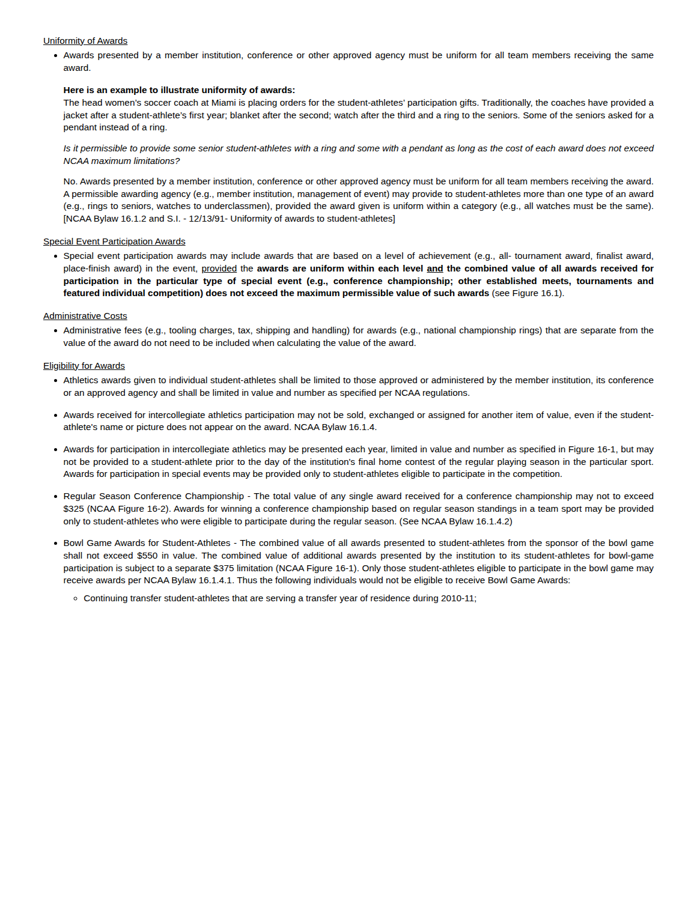Uniformity of Awards
Awards presented by a member institution, conference or other approved agency must be uniform for all team members receiving the same award.
Here is an example to illustrate uniformity of awards:
The head women’s soccer coach at Miami is placing orders for the student-athletes’ participation gifts. Traditionally, the coaches have provided a jacket after a student-athlete’s first year; blanket after the second; watch after the third and a ring to the seniors. Some of the seniors asked for a pendant instead of a ring.
Is it permissible to provide some senior student-athletes with a ring and some with a pendant as long as the cost of each award does not exceed NCAA maximum limitations?
No. Awards presented by a member institution, conference or other approved agency must be uniform for all team members receiving the award. A permissible awarding agency (e.g., member institution, management of event) may provide to student-athletes more than one type of an award (e.g., rings to seniors, watches to underclassmen), provided the award given is uniform within a category (e.g., all watches must be the same). [NCAA Bylaw 16.1.2 and S.I. - 12/13/91- Uniformity of awards to student-athletes]
Special Event Participation Awards
Special event participation awards may include awards that are based on a level of achievement (e.g., all- tournament award, finalist award, place-finish award) in the event, provided the awards are uniform within each level and the combined value of all awards received for participation in the particular type of special event (e.g., conference championship; other established meets, tournaments and featured individual competition) does not exceed the maximum permissible value of such awards (see Figure 16.1).
Administrative Costs
Administrative fees (e.g., tooling charges, tax, shipping and handling) for awards (e.g., national championship rings) that are separate from the value of the award do not need to be included when calculating the value of the award.
Eligibility for Awards
Athletics awards given to individual student-athletes shall be limited to those approved or administered by the member institution, its conference or an approved agency and shall be limited in value and number as specified per NCAA regulations.
Awards received for intercollegiate athletics participation may not be sold, exchanged or assigned for another item of value, even if the student-athlete's name or picture does not appear on the award. NCAA Bylaw 16.1.4.
Awards for participation in intercollegiate athletics may be presented each year, limited in value and number as specified in Figure 16-1, but may not be provided to a student-athlete prior to the day of the institution's final home contest of the regular playing season in the particular sport. Awards for participation in special events may be provided only to student-athletes eligible to participate in the competition.
Regular Season Conference Championship - The total value of any single award received for a conference championship may not to exceed $325 (NCAA Figure 16-2). Awards for winning a conference championship based on regular season standings in a team sport may be provided only to student-athletes who were eligible to participate during the regular season. (See NCAA Bylaw 16.1.4.2)
Bowl Game Awards for Student-Athletes - The combined value of all awards presented to student-athletes from the sponsor of the bowl game shall not exceed $550 in value. The combined value of additional awards presented by the institution to its student-athletes for bowl-game participation is subject to a separate $375 limitation (NCAA Figure 16-1). Only those student-athletes eligible to participate in the bowl game may receive awards per NCAA Bylaw 16.1.4.1. Thus the following individuals would not be eligible to receive Bowl Game Awards:
Continuing transfer student-athletes that are serving a transfer year of residence during 2010-11;